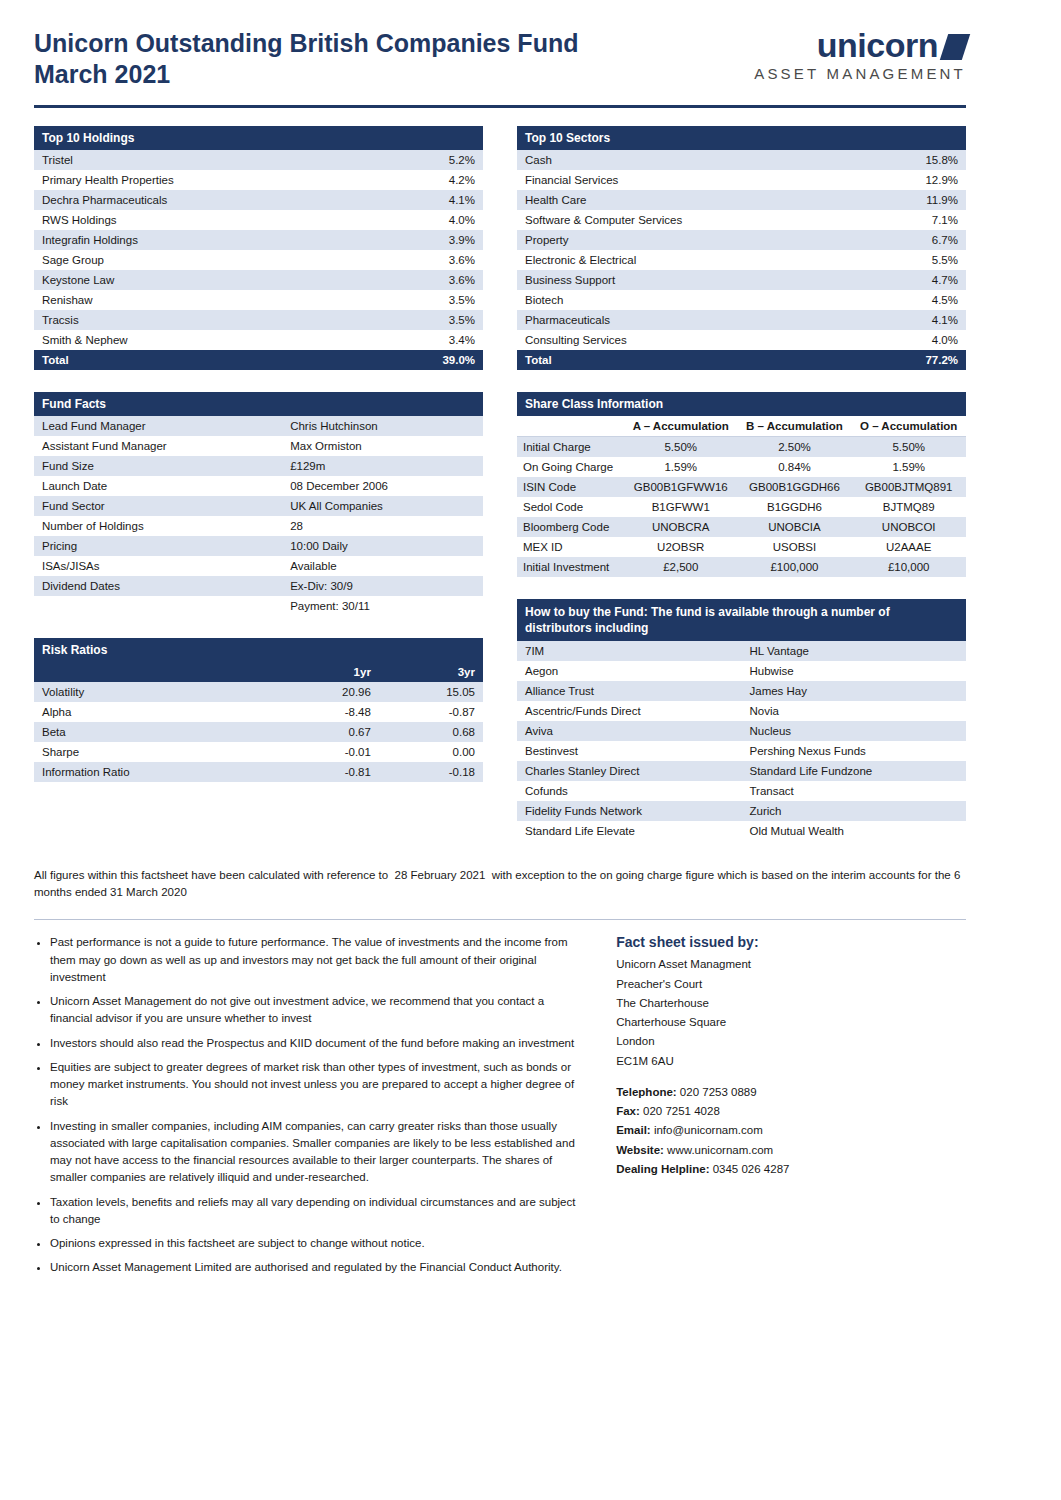Unicorn Outstanding British Companies Fund
March 2021
unicorn
ASSET MANAGEMENT
Top 10 Holdings
| Tristel | 5.2% |
| Primary Health Properties | 4.2% |
| Dechra Pharmaceuticals | 4.1% |
| RWS Holdings | 4.0% |
| Integrafin Holdings | 3.9% |
| Sage Group | 3.6% |
| Keystone Law | 3.6% |
| Renishaw | 3.5% |
| Tracsis | 3.5% |
| Smith & Nephew | 3.4% |
| Total | 39.0% |
Fund Facts
| Lead Fund Manager | Chris Hutchinson |
| Assistant Fund Manager | Max Ormiston |
| Fund Size | £129m |
| Launch Date | 08 December 2006 |
| Fund Sector | UK All Companies |
| Number of Holdings | 28 |
| Pricing | 10:00 Daily |
| ISAs/JISAs | Available |
| Dividend Dates | Ex-Div: 30/9 |
| | Payment: 30/11 |
Risk Ratios
| | 1yr | 3yr |
| --- | --- | --- |
| Volatility | 20.96 | 15.05 |
| Alpha | -8.48 | -0.87 |
| Beta | 0.67 | 0.68 |
| Sharpe | -0.01 | 0.00 |
| Information Ratio | -0.81 | -0.18 |
Top 10 Sectors
| Cash | 15.8% |
| Financial Services | 12.9% |
| Health Care | 11.9% |
| Software & Computer Services | 7.1% |
| Property | 6.7% |
| Electronic & Electrical | 5.5% |
| Business Support | 4.7% |
| Biotech | 4.5% |
| Pharmaceuticals | 4.1% |
| Consulting Services | 4.0% |
| Total | 77.2% |
Share Class Information
| | A – Accumulation | B – Accumulation | O – Accumulation |
| --- | --- | --- | --- |
| Initial Charge | 5.50% | 2.50% | 5.50% |
| On Going Charge | 1.59% | 0.84% | 1.59% |
| ISIN Code | GB00B1GFWW16 | GB00B1GGDH66 | GB00BJTMQ891 |
| Sedol Code | B1GFWW1 | B1GGDH6 | BJTMQ89 |
| Bloomberg Code | UNOBCRA | UNOBCIA | UNOBCOI |
| MEX ID | U2OBSR | USOBSI | U2AAAE |
| Initial Investment | £2,500 | £100,000 | £10,000 |
How to buy the Fund: The fund is available through a number of distributors including
| 7IM | HL Vantage |
| Aegon | Hubwise |
| Alliance Trust | James Hay |
| Ascentric/Funds Direct | Novia |
| Aviva | Nucleus |
| Bestinvest | Pershing Nexus Funds |
| Charles Stanley Direct | Standard Life Fundzone |
| Cofunds | Transact |
| Fidelity Funds Network | Zurich |
| Standard Life Elevate | Old Mutual Wealth |
All figures within this factsheet have been calculated with reference to 28 February 2021 with exception to the on going charge figure which is based on the interim accounts for the 6 months ended 31 March 2020
Past performance is not a guide to future performance. The value of investments and the income from them may go down as well as up and investors may not get back the full amount of their original investment
Unicorn Asset Management do not give out investment advice, we recommend that you contact a financial advisor if you are unsure whether to invest
Investors should also read the Prospectus and KIID document of the fund before making an investment
Equities are subject to greater degrees of market risk than other types of investment, such as bonds or money market instruments. You should not invest unless you are prepared to accept a higher degree of risk
Investing in smaller companies, including AIM companies, can carry greater risks than those usually associated with large capitalisation companies. Smaller companies are likely to be less established and may not have access to the financial resources available to their larger counterparts. The shares of smaller companies are relatively illiquid and under-researched.
Taxation levels, benefits and reliefs may all vary depending on individual circumstances and are subject to change
Opinions expressed in this factsheet are subject to change without notice.
Unicorn Asset Management Limited are authorised and regulated by the Financial Conduct Authority.
Fact sheet issued by:
Unicorn Asset Managment
Preacher's Court
The Charterhouse
Charterhouse Square
London
EC1M 6AU
Telephone: 020 7253 0889
Fax: 020 7251 4028
Email: info@unicornam.com
Website: www.unicornam.com
Dealing Helpline: 0345 026 4287